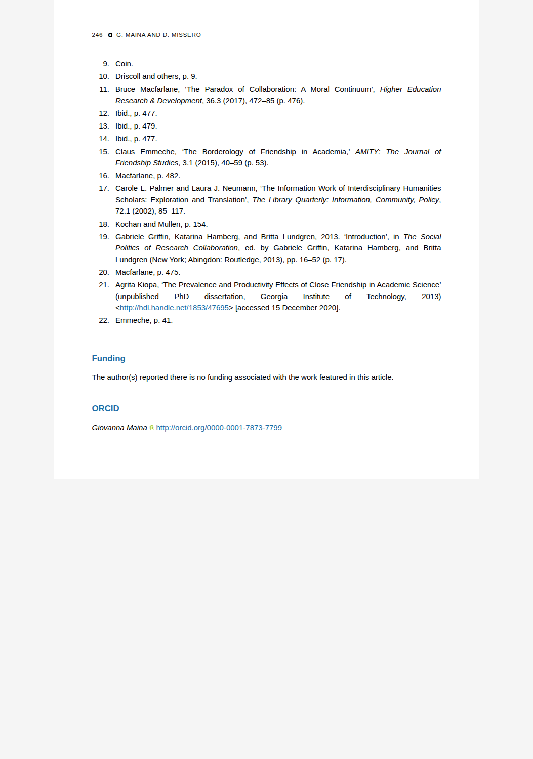246●G. MAINA AND D. MISSERO
9. Coin.
10. Driscoll and others, p. 9.
11. Bruce Macfarlane, ‘The Paradox of Collaboration: A Moral Continuum’, Higher Education Research & Development, 36.3 (2017), 472–85 (p. 476).
12. Ibid., p. 477.
13. Ibid., p. 479.
14. Ibid., p. 477.
15. Claus Emmeche, ‘The Borderology of Friendship in Academia,’ AMITY: The Journal of Friendship Studies, 3.1 (2015), 40–59 (p. 53).
16. Macfarlane, p. 482.
17. Carole L. Palmer and Laura J. Neumann, ‘The Information Work of Interdisciplinary Humanities Scholars: Exploration and Translation’, The Library Quarterly: Information, Community, Policy, 72.1 (2002), 85–117.
18. Kochan and Mullen, p. 154.
19. Gabriele Griffin, Katarina Hamberg, and Britta Lundgren, 2013. ‘Introduction’, in The Social Politics of Research Collaboration, ed. by Gabriele Griffin, Katarina Hamberg, and Britta Lundgren (New York; Abingdon: Routledge, 2013), pp. 16–52 (p. 17).
20. Macfarlane, p. 475.
21. Agrita Kiopa, ‘The Prevalence and Productivity Effects of Close Friendship in Academic Science’ (unpublished PhD dissertation, Georgia Institute of Technology, 2013) <http://hdl.handle.net/1853/47695> [accessed 15 December 2020].
22. Emmeche, p. 41.
Funding
The author(s) reported there is no funding associated with the work featured in this article.
ORCID
Giovanna Maina iD http://orcid.org/0000-0001-7873-7799